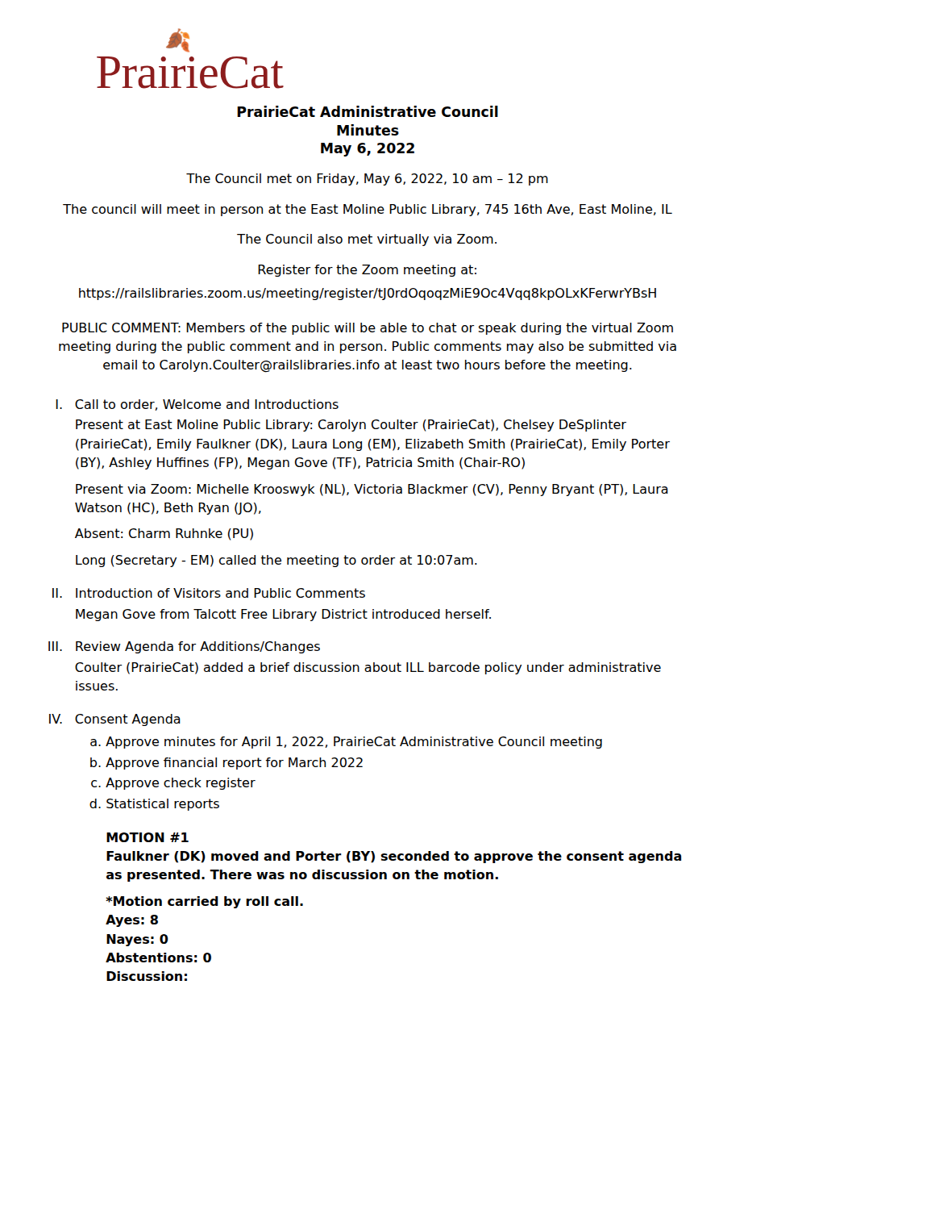🍂 PrairieCat
PrairieCat Administrative Council Minutes May 6, 2022
The Council met on Friday, May 6, 2022, 10 am – 12 pm
The council will meet in person at the East Moline Public Library, 745 16th Ave, East Moline, IL
The Council also met virtually via Zoom.
Register for the Zoom meeting at:
https://railslibraries.zoom.us/meeting/register/tJ0rdOqoqzMiE9Oc4Vqq8kpOLxKFerwrYBsH
PUBLIC COMMENT: Members of the public will be able to chat or speak during the virtual Zoom meeting during the public comment and in person. Public comments may also be submitted via email to Carolyn.Coulter@railslibraries.info at least two hours before the meeting.
Call to order, Welcome and Introductions
Present at East Moline Public Library: Carolyn Coulter (PrairieCat), Chelsey DeSplinter (PrairieCat), Emily Faulkner (DK), Laura Long (EM), Elizabeth Smith (PrairieCat), Emily Porter (BY), Ashley Huffines (FP), Megan Gove (TF), Patricia Smith (Chair-RO)
Present via Zoom: Michelle Krooswyk (NL), Victoria Blackmer (CV), Penny Bryant (PT), Laura Watson (HC), Beth Ryan (JO),
Absent: Charm Ruhnke (PU)
Long (Secretary - EM) called the meeting to order at 10:07am.
Introduction of Visitors and Public Comments
Megan Gove from Talcott Free Library District introduced herself.
Review Agenda for Additions/Changes
Coulter (PrairieCat) added a brief discussion about ILL barcode policy under administrative issues.
Consent Agenda
Approve minutes for April 1, 2022, PrairieCat Administrative Council meeting
Approve financial report for March 2022
Approve check register
Statistical reports
MOTION #1
Faulkner (DK) moved and Porter (BY) seconded to approve the consent agenda as presented. There was no discussion on the motion.
*Motion carried by roll call.
Ayes: 8
Nayes: 0
Abstentions: 0
Discussion: